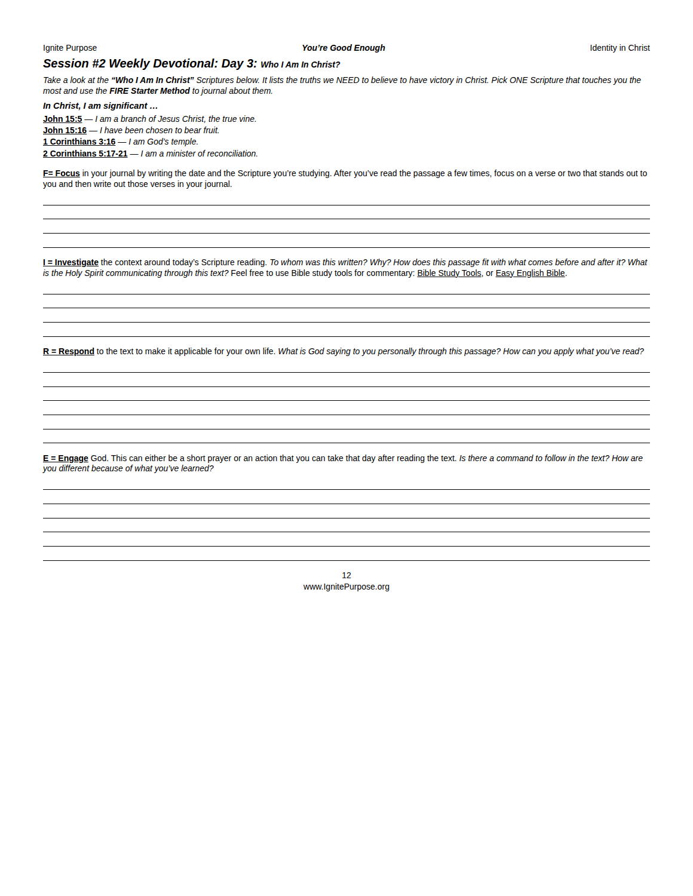Ignite Purpose You’re Good Enough Identity in Christ
Session #2 Weekly Devotional: Day 3: Who I Am In Christ?
Take a look at the “Who I Am In Christ” Scriptures below. It lists the truths we NEED to believe to have victory in Christ. Pick ONE Scripture that touches you the most and use the FIRE Starter Method to journal about them.
In Christ, I am significant …
John 15:5 — I am a branch of Jesus Christ, the true vine.
John 15:16 — I have been chosen to bear fruit.
1 Corinthians 3:16 — I am God’s temple.
2 Corinthians 5:17-21 — I am a minister of reconciliation.
F= Focus in your journal by writing the date and the Scripture you’re studying. After you’ve read the passage a few times, focus on a verse or two that stands out to you and then write out those verses in your journal.
I = Investigate the context around today’s Scripture reading. To whom was this written? Why? How does this passage fit with what comes before and after it? What is the Holy Spirit communicating through this text? Feel free to use Bible study tools for commentary: Bible Study Tools, or Easy English Bible.
R = Respond to the text to make it applicable for your own life. What is God saying to you personally through this passage? How can you apply what you’ve read?
E = Engage God. This can either be a short prayer or an action that you can take that day after reading the text. Is there a command to follow in the text? How are you different because of what you’ve learned?
12
www.IgnitePurpose.org